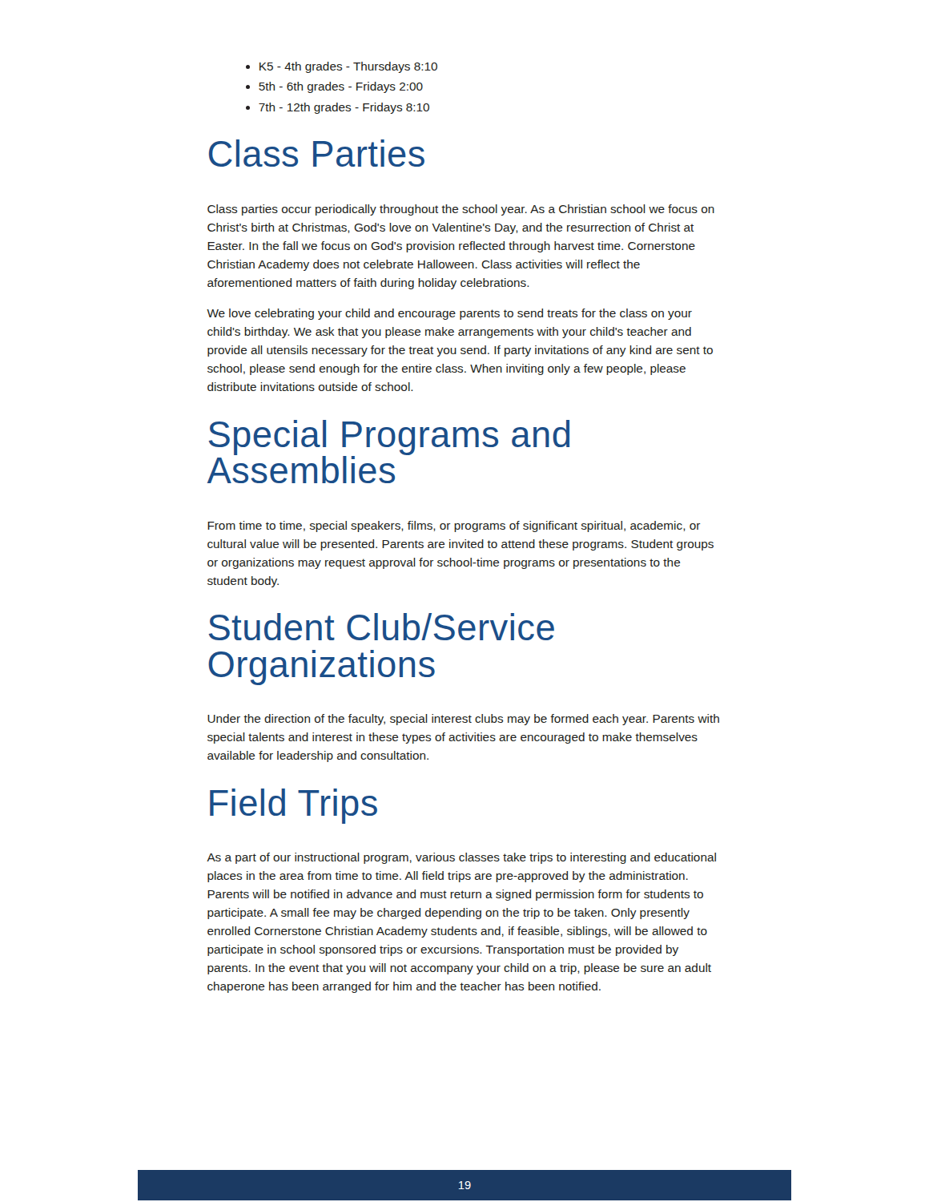K5 - 4th grades - Thursdays 8:10
5th - 6th grades - Fridays 2:00
7th - 12th grades - Fridays 8:10
Class Parties
Class parties occur periodically throughout the school year. As a Christian school we focus on Christ's birth at Christmas, God's love on Valentine's Day, and the resurrection of Christ at Easter. In the fall we focus on God's provision reflected through harvest time. Cornerstone Christian Academy does not celebrate Halloween. Class activities will reflect the aforementioned matters of faith during holiday celebrations.
We love celebrating your child and encourage parents to send treats for the class on your child's birthday. We ask that you please make arrangements with your child's teacher and provide all utensils necessary for the treat you send. If party invitations of any kind are sent to school, please send enough for the entire class. When inviting only a few people, please distribute invitations outside of school.
Special Programs and Assemblies
From time to time, special speakers, films, or programs of significant spiritual, academic, or cultural value will be presented. Parents are invited to attend these programs. Student groups or organizations may request approval for school-time programs or presentations to the student body.
Student Club/Service Organizations
Under the direction of the faculty, special interest clubs may be formed each year. Parents with special talents and interest in these types of activities are encouraged to make themselves available for leadership and consultation.
Field Trips
As a part of our instructional program, various classes take trips to interesting and educational places in the area from time to time. All field trips are pre-approved by the administration. Parents will be notified in advance and must return a signed permission form for students to participate. A small fee may be charged depending on the trip to be taken. Only presently enrolled Cornerstone Christian Academy students and, if feasible, siblings, will be allowed to participate in school sponsored trips or excursions. Transportation must be provided by parents. In the event that you will not accompany your child on a trip, please be sure an adult chaperone has been arranged for him and the teacher has been notified.
19